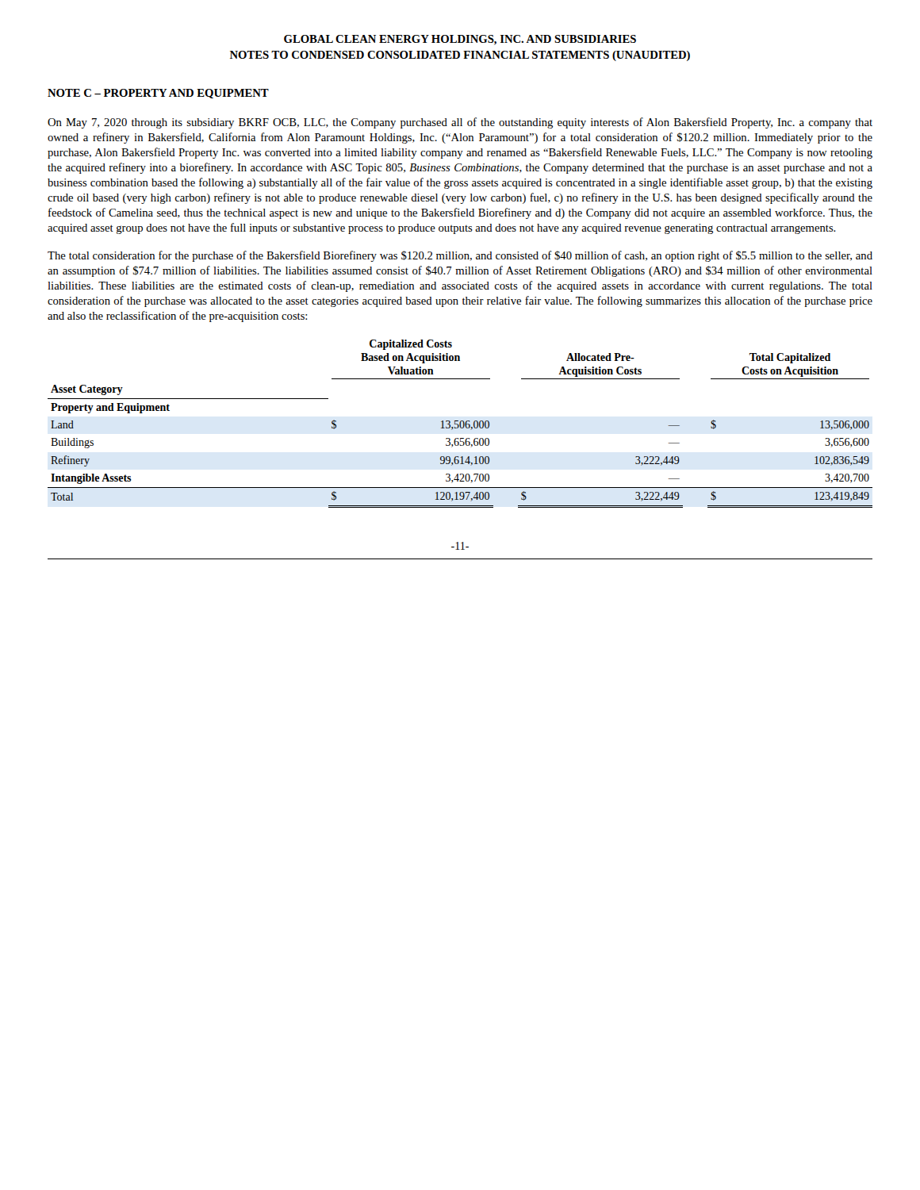GLOBAL CLEAN ENERGY HOLDINGS, INC. AND SUBSIDIARIES
NOTES TO CONDENSED CONSOLIDATED FINANCIAL STATEMENTS (UNAUDITED)
NOTE C – PROPERTY AND EQUIPMENT
On May 7, 2020 through its subsidiary BKRF OCB, LLC, the Company purchased all of the outstanding equity interests of Alon Bakersfield Property, Inc. a company that owned a refinery in Bakersfield, California from Alon Paramount Holdings, Inc. (“Alon Paramount”) for a total consideration of $120.2 million. Immediately prior to the purchase, Alon Bakersfield Property Inc. was converted into a limited liability company and renamed as “Bakersfield Renewable Fuels, LLC.” The Company is now retooling the acquired refinery into a biorefinery. In accordance with ASC Topic 805, Business Combinations, the Company determined that the purchase is an asset purchase and not a business combination based the following a) substantially all of the fair value of the gross assets acquired is concentrated in a single identifiable asset group, b) that the existing crude oil based (very high carbon) refinery is not able to produce renewable diesel (very low carbon) fuel, c) no refinery in the U.S. has been designed specifically around the feedstock of Camelina seed, thus the technical aspect is new and unique to the Bakersfield Biorefinery and d) the Company did not acquire an assembled workforce. Thus, the acquired asset group does not have the full inputs or substantive process to produce outputs and does not have any acquired revenue generating contractual arrangements.
The total consideration for the purchase of the Bakersfield Biorefinery was $120.2 million, and consisted of $40 million of cash, an option right of $5.5 million to the seller, and an assumption of $74.7 million of liabilities. The liabilities assumed consist of $40.7 million of Asset Retirement Obligations (ARO) and $34 million of other environmental liabilities. These liabilities are the estimated costs of clean-up, remediation and associated costs of the acquired assets in accordance with current regulations. The total consideration of the purchase was allocated to the asset categories acquired based upon their relative fair value. The following summarizes this allocation of the purchase price and also the reclassification of the pre-acquisition costs:
| | Capitalized Costs Based on Acquisition Valuation | | Allocated Pre- Acquisition Costs | | Total Capitalized Costs on Acquisition |
| --- | --- | --- | --- | --- | --- |
| Asset Category | |
| Property and Equipment | |
| Land | $ | 13,506,000 | | | — | | $ | 13,506,000 |
| Buildings | | 3,656,600 | | | — | | | 3,656,600 |
| Refinery | | 99,614,100 | | | 3,222,449 | | | 102,836,549 |
| Intangible Assets | | 3,420,700 | | | — | | | 3,420,700 |
| Total | $ | 120,197,400 | | $ | 3,222,449 | | $ | 123,419,849 |
-11-